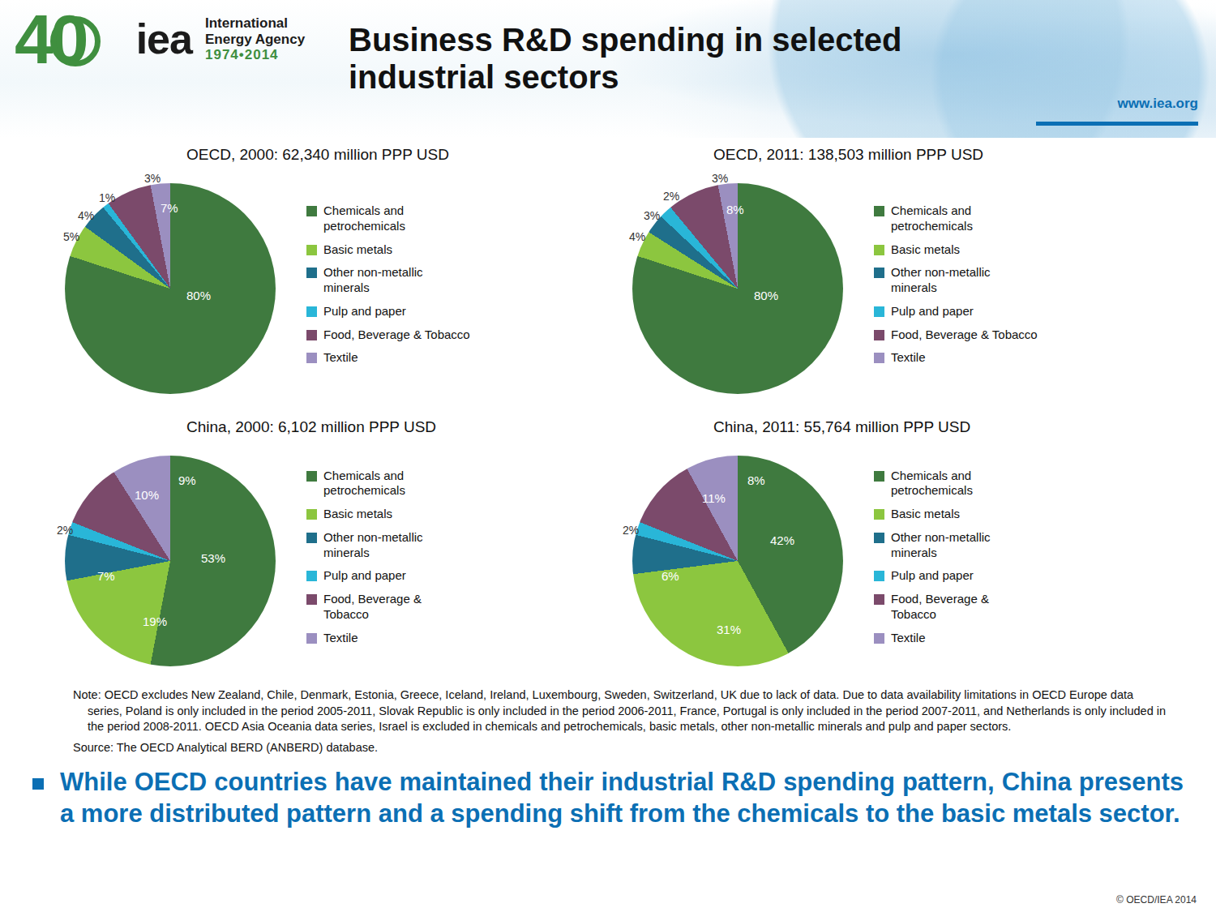40
iea
International
Energy Agency
1974•2014
Business R&D spending in selected
industrial sectors
www.iea.org
OECD, 2000: 62,340 million PPP USD
80% 7%
3% 1% 4% 5%
Chemicals and
petrochemicals
Basic metals
Other non-metallic
minerals
Pulp and paper
Food, Beverage & Tobacco
Textile
OECD, 2011: 138,503 million PPP USD
80% 8%
3% 2% 3% 4%
Chemicals and
petrochemicals
Basic metals
Other non-metallic
minerals
Pulp and paper
Food, Beverage & Tobacco
Textile
China, 2000: 6,102 million PPP USD
53% 19% 7% 10% 9%
2%
Chemicals and
petrochemicals
Basic metals
Other non-metallic
minerals
Pulp and paper
Food, Beverage &
Tobacco
Textile
China, 2011: 55,764 million PPP USD
42% 31% 6% 11% 8%
2%
Chemicals and
petrochemicals
Basic metals
Other non-metallic
minerals
Pulp and paper
Food, Beverage &
Tobacco
Textile
Note: OECD excludes New Zealand, Chile, Denmark, Estonia, Greece, Iceland, Ireland, Luxembourg, Sweden, Switzerland, UK due to lack of data. Due to data availability limitations in OECD Europe data series, Poland is only included in the period 2005-2011, Slovak Republic is only included in the period 2006-2011, France, Portugal is only included in the period 2007-2011, and Netherlands is only included in the period 2008-2011. OECD Asia Oceania data series, Israel is excluded in chemicals and petrochemicals, basic metals, other non-metallic minerals and pulp and paper sectors.
Source: The OECD Analytical BERD (ANBERD) database.
While OECD countries have maintained their industrial R&D spending pattern, China presents a more distributed pattern and a spending shift from the chemicals to the basic metals sector.
© OECD/IEA 2014